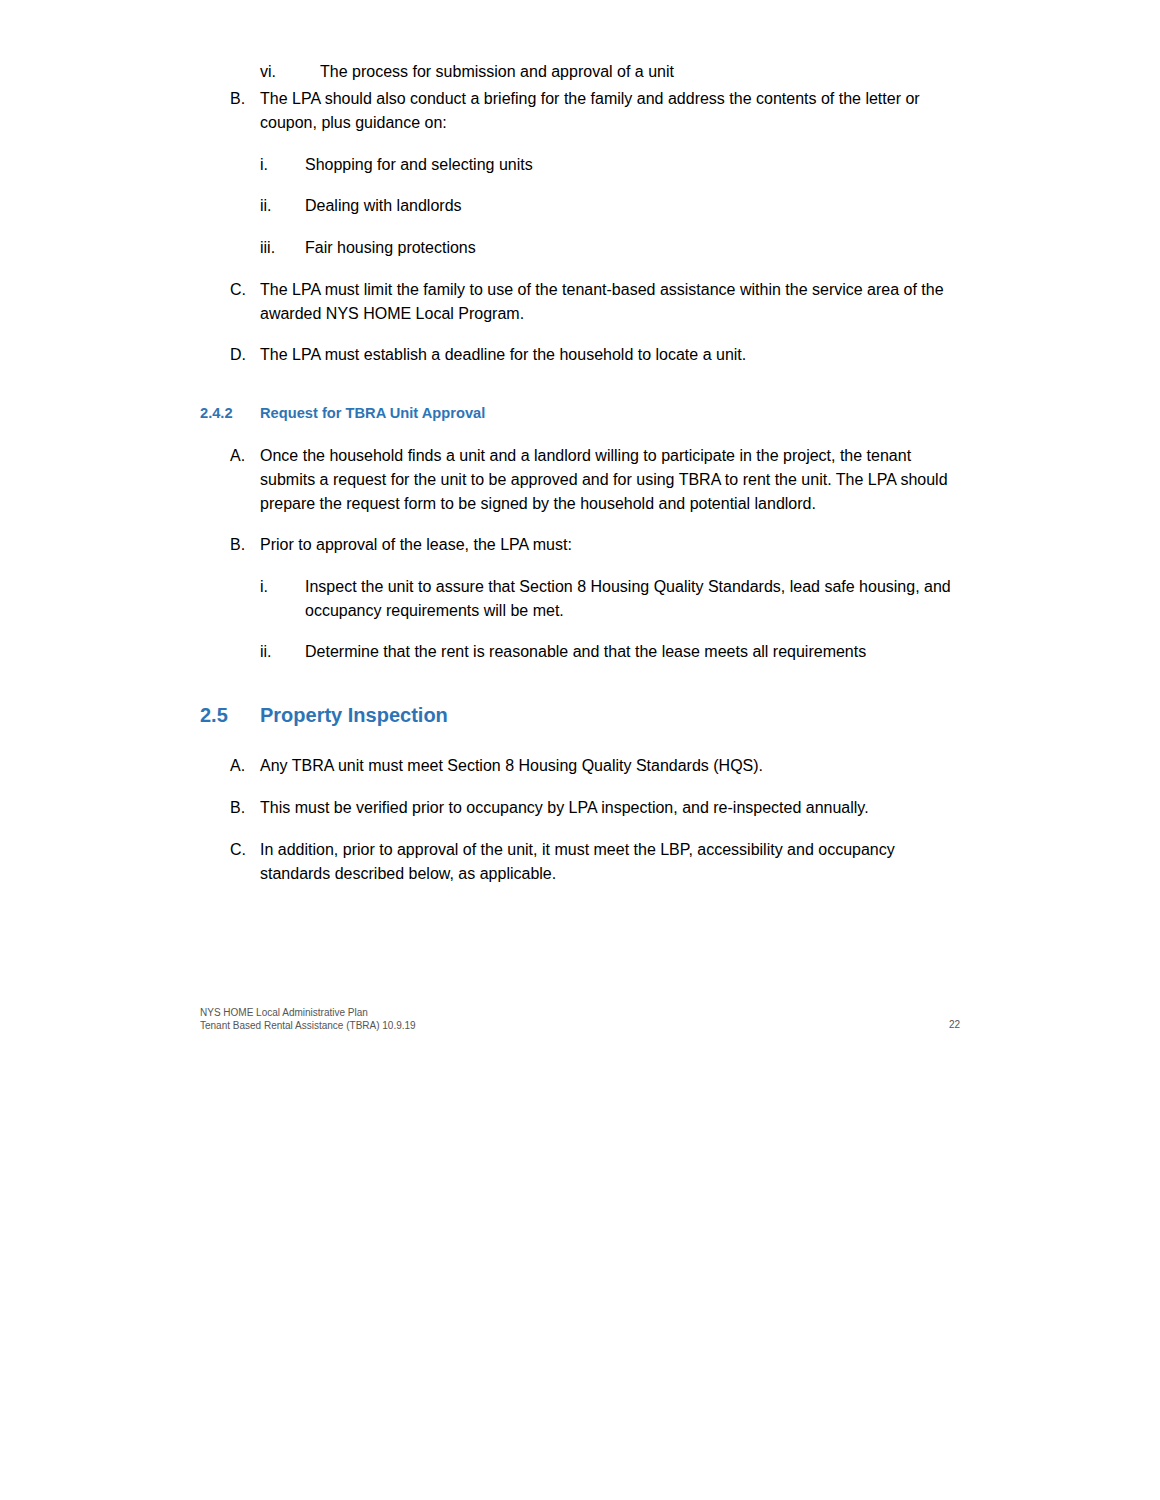vi.
The process for submission and approval of a unit
B.
The LPA should also conduct a briefing for the family and address the contents of the letter or coupon, plus guidance on:
i.
Shopping for and selecting units
ii.
Dealing with landlords
iii.
Fair housing protections
C.
The LPA must limit the family to use of the tenant-based assistance within the service area of the awarded NYS HOME Local Program.
D.
The LPA must establish a deadline for the household to locate a unit.
2.4.2
Request for TBRA Unit Approval
A.
Once the household finds a unit and a landlord willing to participate in the project, the tenant submits a request for the unit to be approved and for using TBRA to rent the unit. The LPA should prepare the request form to be signed by the household and potential landlord.
B.
Prior to approval of the lease, the LPA must:
i.
Inspect the unit to assure that Section 8 Housing Quality Standards, lead safe housing, and occupancy requirements will be met.
ii.
Determine that the rent is reasonable and that the lease meets all requirements
2.5
Property Inspection
A.
Any TBRA unit must meet Section 8 Housing Quality Standards (HQS).
B.
This must be verified prior to occupancy by LPA inspection, and re-inspected annually.
C.
In addition, prior to approval of the unit, it must meet the LBP, accessibility and occupancy standards described below, as applicable.
NYS HOME Local Administrative Plan
Tenant Based Rental Assistance (TBRA) 10.9.19
22